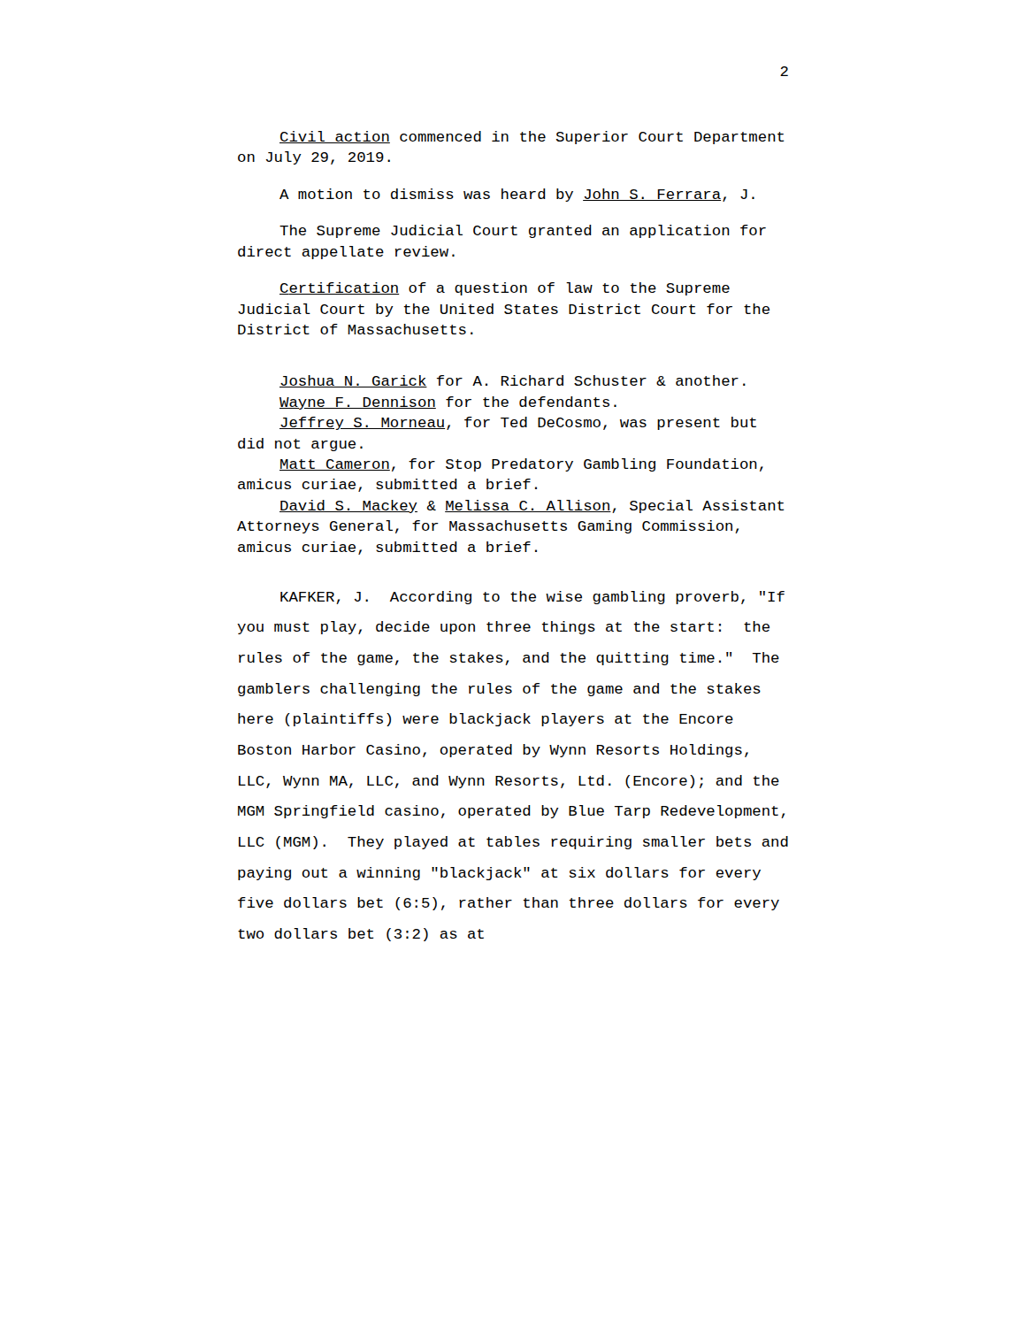2
Civil action commenced in the Superior Court Department on July 29, 2019.
A motion to dismiss was heard by John S. Ferrara, J.
The Supreme Judicial Court granted an application for direct appellate review.
Certification of a question of law to the Supreme Judicial Court by the United States District Court for the District of Massachusetts.
Joshua N. Garick for A. Richard Schuster & another.
Wayne F. Dennison for the defendants.
Jeffrey S. Morneau, for Ted DeCosmo, was present but did not argue.
Matt Cameron, for Stop Predatory Gambling Foundation, amicus curiae, submitted a brief.
David S. Mackey & Melissa C. Allison, Special Assistant Attorneys General, for Massachusetts Gaming Commission, amicus curiae, submitted a brief.
KAFKER, J. According to the wise gambling proverb, "If you must play, decide upon three things at the start: the rules of the game, the stakes, and the quitting time." The gamblers challenging the rules of the game and the stakes here (plaintiffs) were blackjack players at the Encore Boston Harbor Casino, operated by Wynn Resorts Holdings, LLC, Wynn MA, LLC, and Wynn Resorts, Ltd. (Encore); and the MGM Springfield casino, operated by Blue Tarp Redevelopment, LLC (MGM). They played at tables requiring smaller bets and paying out a winning "blackjack" at six dollars for every five dollars bet (6:5), rather than three dollars for every two dollars bet (3:2) as at